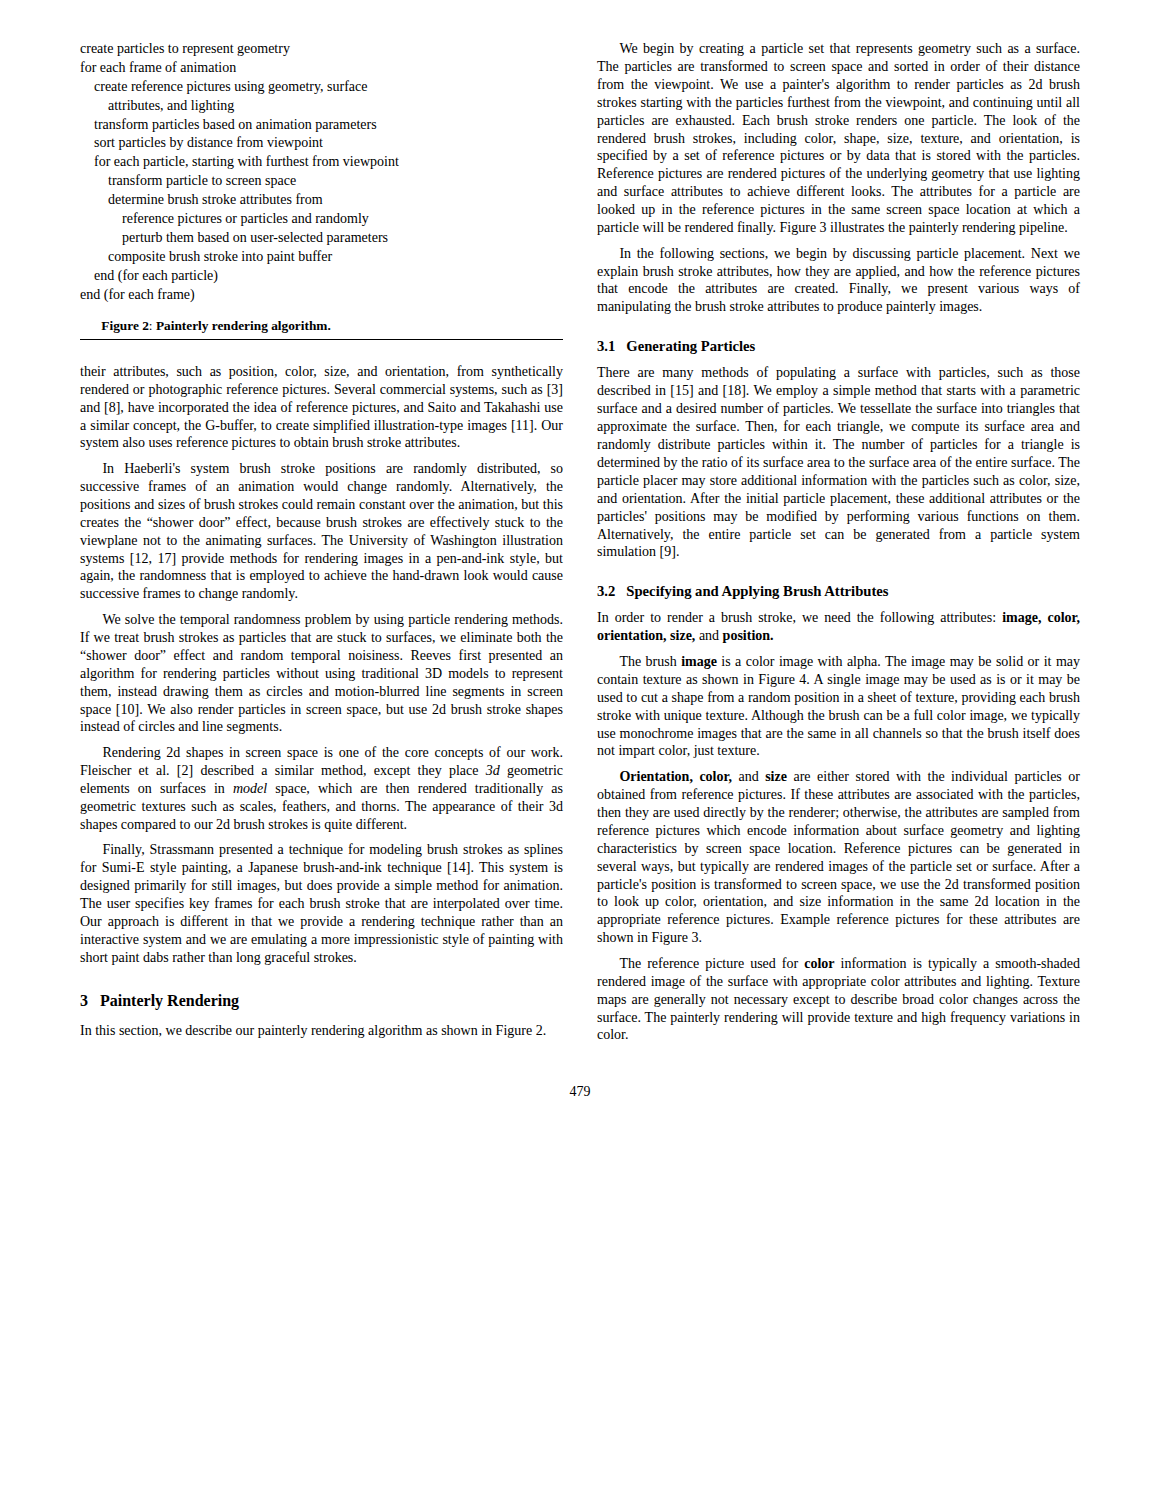create particles to represent geometry
for each frame of animation
    create reference pictures using geometry, surface
        attributes, and lighting
    transform particles based on animation parameters
    sort particles by distance from viewpoint
    for each particle, starting with furthest from viewpoint
        transform particle to screen space
        determine brush stroke attributes from
            reference pictures or particles and randomly
            perturb them based on user-selected parameters
        composite brush stroke into paint buffer
    end (for each particle)
end (for each frame)
Figure 2: Painterly rendering algorithm.
their attributes, such as position, color, size, and orientation, from synthetically rendered or photographic reference pictures. Several commercial systems, such as [3] and [8], have incorporated the idea of reference pictures, and Saito and Takahashi use a similar concept, the G-buffer, to create simplified illustration-type images [11]. Our system also uses reference pictures to obtain brush stroke attributes.
In Haeberli's system brush stroke positions are randomly distributed, so successive frames of an animation would change randomly. Alternatively, the positions and sizes of brush strokes could remain constant over the animation, but this creates the “shower door” effect, because brush strokes are effectively stuck to the viewplane not to the animating surfaces. The University of Washington illustration systems [12, 17] provide methods for rendering images in a pen-and-ink style, but again, the randomness that is employed to achieve the hand-drawn look would cause successive frames to change randomly.
We solve the temporal randomness problem by using particle rendering methods. If we treat brush strokes as particles that are stuck to surfaces, we eliminate both the “shower door” effect and random temporal noisiness. Reeves first presented an algorithm for rendering particles without using traditional 3D models to represent them, instead drawing them as circles and motion-blurred line segments in screen space [10]. We also render particles in screen space, but use 2d brush stroke shapes instead of circles and line segments.
Rendering 2d shapes in screen space is one of the core concepts of our work. Fleischer et al. [2] described a similar method, except they place 3d geometric elements on surfaces in model space, which are then rendered traditionally as geometric textures such as scales, feathers, and thorns. The appearance of their 3d shapes compared to our 2d brush strokes is quite different.
Finally, Strassmann presented a technique for modeling brush strokes as splines for Sumi-E style painting, a Japanese brush-and-ink technique [14]. This system is designed primarily for still images, but does provide a simple method for animation. The user specifies key frames for each brush stroke that are interpolated over time. Our approach is different in that we provide a rendering technique rather than an interactive system and we are emulating a more impressionistic style of painting with short paint dabs rather than long graceful strokes.
3 Painterly Rendering
In this section, we describe our painterly rendering algorithm as shown in Figure 2.
We begin by creating a particle set that represents geometry such as a surface. The particles are transformed to screen space and sorted in order of their distance from the viewpoint. We use a painter's algorithm to render particles as 2d brush strokes starting with the particles furthest from the viewpoint, and continuing until all particles are exhausted. Each brush stroke renders one particle. The look of the rendered brush strokes, including color, shape, size, texture, and orientation, is specified by a set of reference pictures or by data that is stored with the particles. Reference pictures are rendered pictures of the underlying geometry that use lighting and surface attributes to achieve different looks. The attributes for a particle are looked up in the reference pictures in the same screen space location at which a particle will be rendered finally. Figure 3 illustrates the painterly rendering pipeline.
In the following sections, we begin by discussing particle placement. Next we explain brush stroke attributes, how they are applied, and how the reference pictures that encode the attributes are created. Finally, we present various ways of manipulating the brush stroke attributes to produce painterly images.
3.1 Generating Particles
There are many methods of populating a surface with particles, such as those described in [15] and [18]. We employ a simple method that starts with a parametric surface and a desired number of particles. We tessellate the surface into triangles that approximate the surface. Then, for each triangle, we compute its surface area and randomly distribute particles within it. The number of particles for a triangle is determined by the ratio of its surface area to the surface area of the entire surface. The particle placer may store additional information with the particles such as color, size, and orientation. After the initial particle placement, these additional attributes or the particles' positions may be modified by performing various functions on them. Alternatively, the entire particle set can be generated from a particle system simulation [9].
3.2 Specifying and Applying Brush Attributes
In order to render a brush stroke, we need the following attributes: image, color, orientation, size, and position.
The brush image is a color image with alpha. The image may be solid or it may contain texture as shown in Figure 4. A single image may be used as is or it may be used to cut a shape from a random position in a sheet of texture, providing each brush stroke with unique texture. Although the brush can be a full color image, we typically use monochrome images that are the same in all channels so that the brush itself does not impart color, just texture.
Orientation, color, and size are either stored with the individual particles or obtained from reference pictures. If these attributes are associated with the particles, then they are used directly by the renderer; otherwise, the attributes are sampled from reference pictures which encode information about surface geometry and lighting characteristics by screen space location. Reference pictures can be generated in several ways, but typically are rendered images of the particle set or surface. After a particle's position is transformed to screen space, we use the 2d transformed position to look up color, orientation, and size information in the same 2d location in the appropriate reference pictures. Example reference pictures for these attributes are shown in Figure 3.
The reference picture used for color information is typically a smooth-shaded rendered image of the surface with appropriate color attributes and lighting. Texture maps are generally not necessary except to describe broad color changes across the surface. The painterly rendering will provide texture and high frequency variations in color.
479